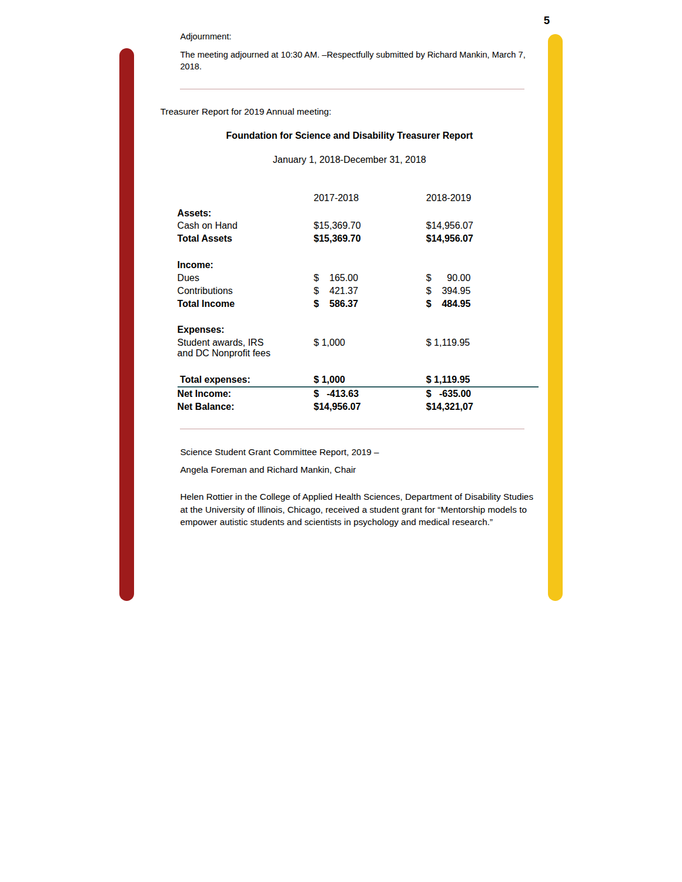5
Adjournment:
The meeting adjourned at 10:30 AM. –Respectfully submitted by Richard Mankin, March 7, 2018.
Treasurer Report for 2019 Annual meeting:
Foundation for Science and Disability Treasurer Report
January 1, 2018-December 31, 2018
| | 2017-2018 | 2018-2019 |
| Assets: | | |
| Cash on Hand | $15,369.70 | $14,956.07 |
| Total Assets | $15,369.70 | $14,956.07 |
| Income: | | |
| Dues | $ 165.00 | $ 90.00 |
| Contributions | $ 421.37 | $ 394.95 |
| Total Income | $ 586.37 | $ 484.95 |
| Expenses: | | |
| Student awards, IRS and DC Nonprofit fees | $ 1,000 | $ 1,119.95 |
| Total expenses: | $ 1,000 | $ 1,119.95 |
| Net Income: | $ -413.63 | $ -635.00 |
| Net Balance: | $14,956.07 | $14,321,07 |
Science Student Grant Committee Report, 2019 –
Angela Foreman and Richard Mankin, Chair
Helen Rottier in the College of Applied Health Sciences, Department of Disability Studies at the University of Illinois, Chicago, received a student grant for “Mentorship models to empower autistic students and scientists in psychology and medical research.”